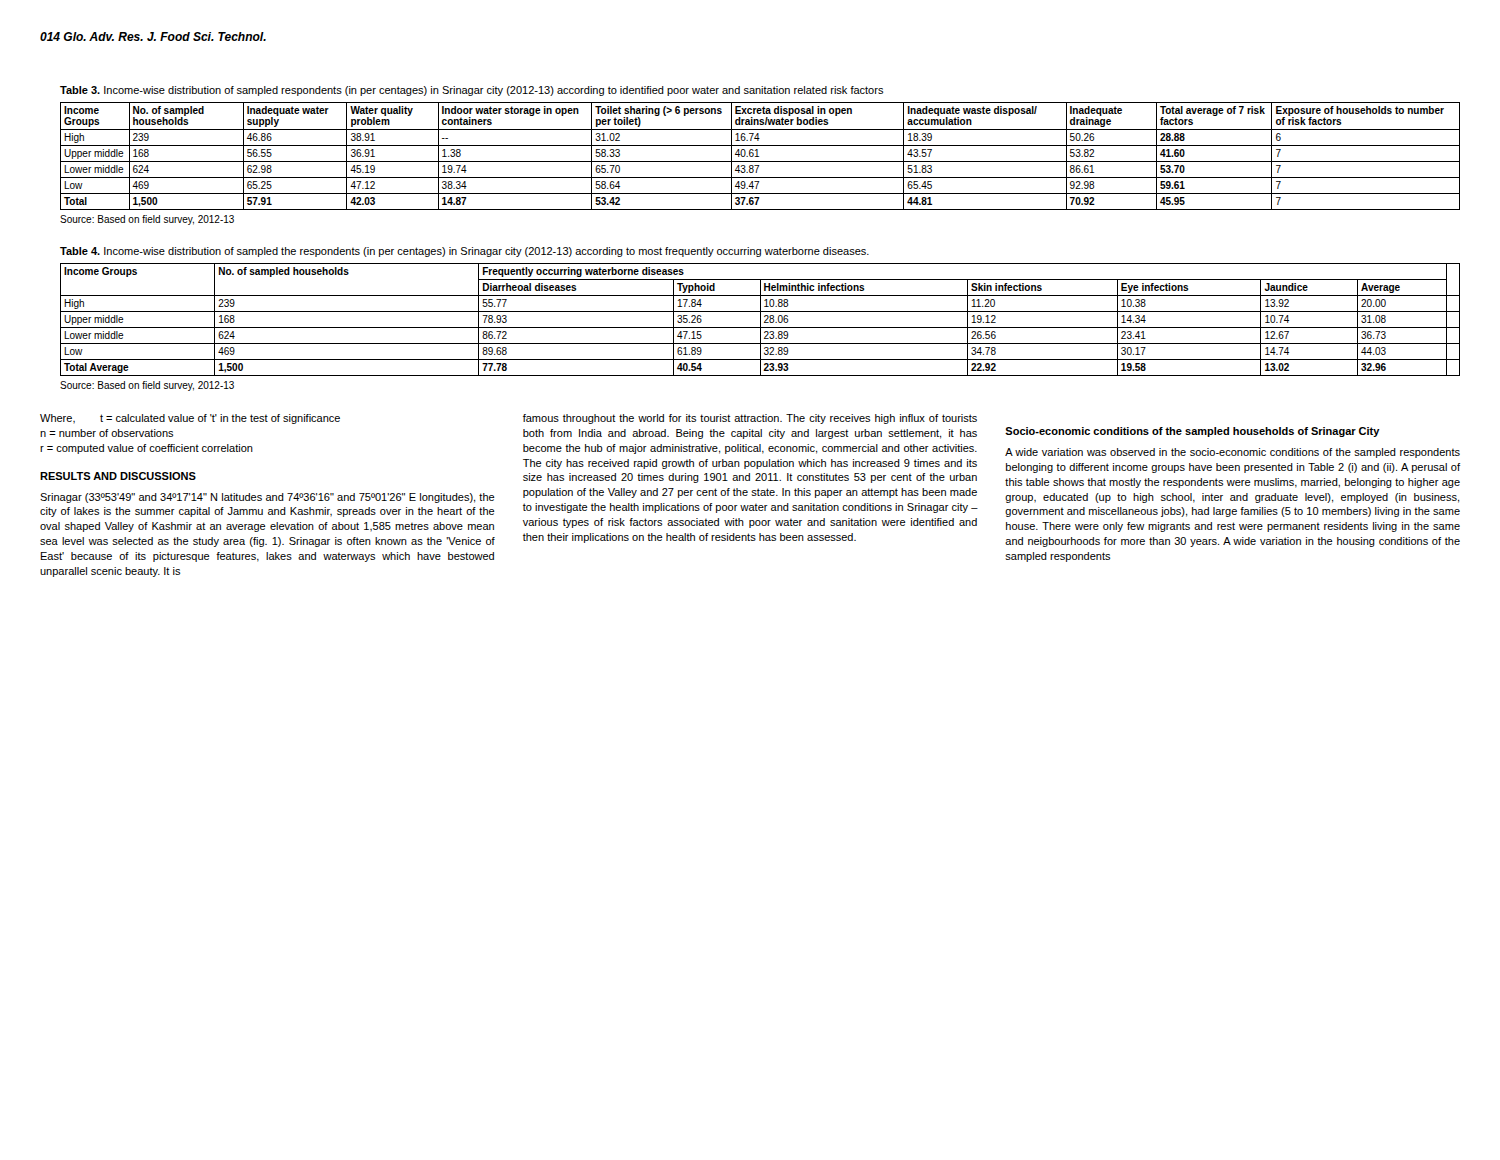014 Glo. Adv. Res. J. Food Sci. Technol.
Table 3. Income-wise distribution of sampled respondents (in per centages) in Srinagar city (2012-13) according to identified poor water and sanitation related risk factors
| Income Groups | No. of sampled households | Inadequate water supply | Water quality problem | Indoor water storage in open containers | Toilet sharing (> 6 persons per toilet) | Excreta disposal in open drains/water bodies | Inadequate waste disposal/ accumulation | Inadequate drainage | Total average of 7 risk factors | Exposure of households to number of risk factors |
| --- | --- | --- | --- | --- | --- | --- | --- | --- | --- | --- |
| High | 239 | 46.86 | 38.91 | -- | 31.02 | 16.74 | 18.39 | 50.26 | 28.88 | 6 |
| Upper middle | 168 | 56.55 | 36.91 | 1.38 | 58.33 | 40.61 | 43.57 | 53.82 | 41.60 | 7 |
| Lower middle | 624 | 62.98 | 45.19 | 19.74 | 65.70 | 43.87 | 51.83 | 86.61 | 53.70 | 7 |
| Low | 469 | 65.25 | 47.12 | 38.34 | 58.64 | 49.47 | 65.45 | 92.98 | 59.61 | 7 |
| Total | 1,500 | 57.91 | 42.03 | 14.87 | 53.42 | 37.67 | 44.81 | 70.92 | 45.95 | 7 |
Source: Based on field survey, 2012-13
Table 4. Income-wise distribution of sampled the respondents (in per centages) in Srinagar city (2012-13) according to most frequently occurring waterborne diseases.
| Income Groups | No. of sampled households | Frequently occurring waterborne diseases | |
| --- | --- | --- | --- |
| Diarrheoal diseases | Typhoid | Helminthic infections | Skin infections | Eye infections | Jaundice | Average |
| High | 239 | 55.77 | 17.84 | 10.88 | 11.20 | 10.38 | 13.92 | 20.00 | |
| Upper middle | 168 | 78.93 | 35.26 | 28.06 | 19.12 | 14.34 | 10.74 | 31.08 | |
| Lower middle | 624 | 86.72 | 47.15 | 23.89 | 26.56 | 23.41 | 12.67 | 36.73 | |
| Low | 469 | 89.68 | 61.89 | 32.89 | 34.78 | 30.17 | 14.74 | 44.03 | |
| Total Average | 1,500 | 77.78 | 40.54 | 23.93 | 22.92 | 19.58 | 13.02 | 32.96 | |
Source: Based on field survey, 2012-13
Where, t = calculated value of 't' in the test of significance
n = number of observations
r = computed value of coefficient correlation
RESULTS AND DISCUSSIONS
Srinagar (33º53'49" and 34º17'14" N latitudes and 74º36'16" and 75º01'26" E longitudes), the city of lakes is the summer capital of Jammu and Kashmir, spreads over in the heart of the oval shaped Valley of Kashmir at an average elevation of about 1,585 metres above mean sea level was selected as the study area (fig. 1). Srinagar is often known as the 'Venice of East' because of its picturesque features, lakes and waterways which have bestowed unparallel scenic beauty. It is
famous throughout the world for its tourist attraction. The city receives high influx of tourists both from India and abroad. Being the capital city and largest urban settlement, it has become the hub of major administrative, political, economic, commercial and other activities. The city has received rapid growth of urban population which has increased 9 times and its size has increased 20 times during 1901 and 2011. It constitutes 53 per cent of the urban population of the Valley and 27 per cent of the state. In this paper an attempt has been made to investigate the health implications of poor water and sanitation conditions in Srinagar city – various types of risk factors associated with poor water and sanitation were identified and then their implications on the health of residents has been assessed.
Socio-economic conditions of the sampled households of Srinagar City
A wide variation was observed in the socio-economic conditions of the sampled respondents belonging to different income groups have been presented in Table 2 (i) and (ii). A perusal of this table shows that mostly the respondents were muslims, married, belonging to higher age group, educated (up to high school, inter and graduate level), employed (in business, government and miscellaneous jobs), had large families (5 to 10 members) living in the same house. There were only few migrants and rest were permanent residents living in the same and neigbourhoods for more than 30 years. A wide variation in the housing conditions of the sampled respondents